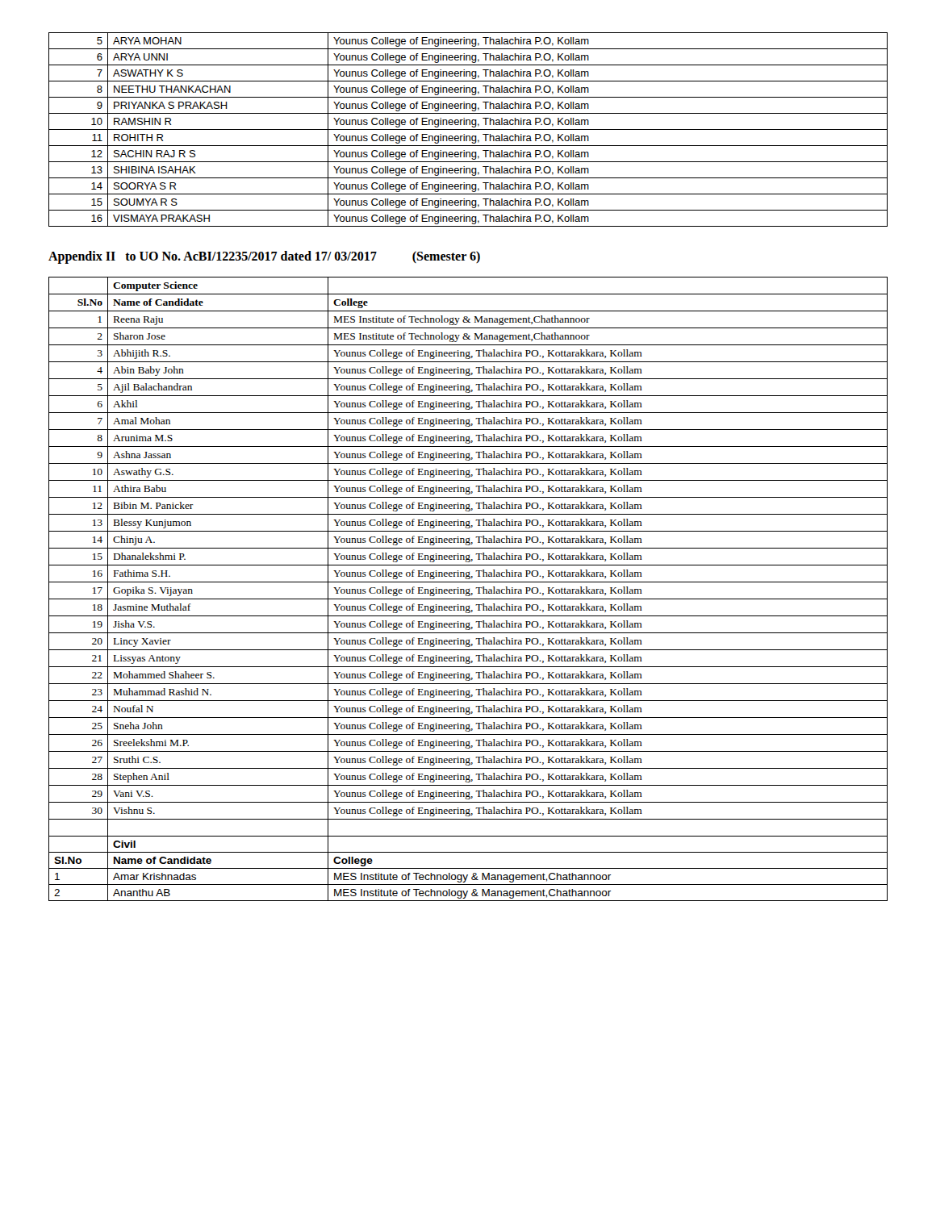| 5 | ARYA MOHAN | Younus College of Engineering, Thalachira P.O, Kollam |
| 6 | ARYA UNNI | Younus College of Engineering, Thalachira P.O, Kollam |
| 7 | ASWATHY K S | Younus College of Engineering, Thalachira P.O, Kollam |
| 8 | NEETHU THANKACHAN | Younus College of Engineering, Thalachira P.O, Kollam |
| 9 | PRIYANKA S PRAKASH | Younus College of Engineering, Thalachira P.O, Kollam |
| 10 | RAMSHIN R | Younus College of Engineering, Thalachira P.O, Kollam |
| 11 | ROHITH R | Younus College of Engineering, Thalachira P.O, Kollam |
| 12 | SACHIN RAJ R S | Younus College of Engineering, Thalachira P.O, Kollam |
| 13 | SHIBINA ISAHAK | Younus College of Engineering, Thalachira P.O, Kollam |
| 14 | SOORYA S R | Younus College of Engineering, Thalachira P.O, Kollam |
| 15 | SOUMYA R S | Younus College of Engineering, Thalachira P.O, Kollam |
| 16 | VISMAYA PRAKASH | Younus College of Engineering, Thalachira P.O, Kollam |
Appendix II to UO No. AcBI/12235/2017 dated 17/ 03/2017 (Semester 6)
| | Computer Science | |
| Sl.No | Name of Candidate | College |
| 1 | Reena Raju | MES Institute of Technology & Management,Chathannoor |
| 2 | Sharon Jose | MES Institute of Technology & Management,Chathannoor |
| 3 | Abhijith R.S. | Younus College of Engineering, Thalachira PO., Kottarakkara, Kollam |
| 4 | Abin Baby John | Younus College of Engineering, Thalachira PO., Kottarakkara, Kollam |
| 5 | Ajil Balachandran | Younus College of Engineering, Thalachira PO., Kottarakkara, Kollam |
| 6 | Akhil | Younus College of Engineering, Thalachira PO., Kottarakkara, Kollam |
| 7 | Amal Mohan | Younus College of Engineering, Thalachira PO., Kottarakkara, Kollam |
| 8 | Arunima M.S | Younus College of Engineering, Thalachira PO., Kottarakkara, Kollam |
| 9 | Ashna Jassan | Younus College of Engineering, Thalachira PO., Kottarakkara, Kollam |
| 10 | Aswathy G.S. | Younus College of Engineering, Thalachira PO., Kottarakkara, Kollam |
| 11 | Athira Babu | Younus College of Engineering, Thalachira PO., Kottarakkara, Kollam |
| 12 | Bibin M. Panicker | Younus College of Engineering, Thalachira PO., Kottarakkara, Kollam |
| 13 | Blessy Kunjumon | Younus College of Engineering, Thalachira PO., Kottarakkara, Kollam |
| 14 | Chinju A. | Younus College of Engineering, Thalachira PO., Kottarakkara, Kollam |
| 15 | Dhanalekshmi P. | Younus College of Engineering, Thalachira PO., Kottarakkara, Kollam |
| 16 | Fathima S.H. | Younus College of Engineering, Thalachira PO., Kottarakkara, Kollam |
| 17 | Gopika S. Vijayan | Younus College of Engineering, Thalachira PO., Kottarakkara, Kollam |
| 18 | Jasmine Muthalaf | Younus College of Engineering, Thalachira PO., Kottarakkara, Kollam |
| 19 | Jisha V.S. | Younus College of Engineering, Thalachira PO., Kottarakkara, Kollam |
| 20 | Lincy Xavier | Younus College of Engineering, Thalachira PO., Kottarakkara, Kollam |
| 21 | Lissyas Antony | Younus College of Engineering, Thalachira PO., Kottarakkara, Kollam |
| 22 | Mohammed Shaheer S. | Younus College of Engineering, Thalachira PO., Kottarakkara, Kollam |
| 23 | Muhammad Rashid N. | Younus College of Engineering, Thalachira PO., Kottarakkara, Kollam |
| 24 | Noufal N | Younus College of Engineering, Thalachira PO., Kottarakkara, Kollam |
| 25 | Sneha John | Younus College of Engineering, Thalachira PO., Kottarakkara, Kollam |
| 26 | Sreelekshmi M.P. | Younus College of Engineering, Thalachira PO., Kottarakkara, Kollam |
| 27 | Sruthi C.S. | Younus College of Engineering, Thalachira PO., Kottarakkara, Kollam |
| 28 | Stephen Anil | Younus College of Engineering, Thalachira PO., Kottarakkara, Kollam |
| 29 | Vani V.S. | Younus College of Engineering, Thalachira PO., Kottarakkara, Kollam |
| 30 | Vishnu S. | Younus College of Engineering, Thalachira PO., Kottarakkara, Kollam |
| | Civil | |
| Sl.No | Name of Candidate | College |
| 1 | Amar Krishnadas | MES Institute of Technology & Management,Chathannoor |
| 2 | Ananthu AB | MES Institute of Technology & Management,Chathannoor |